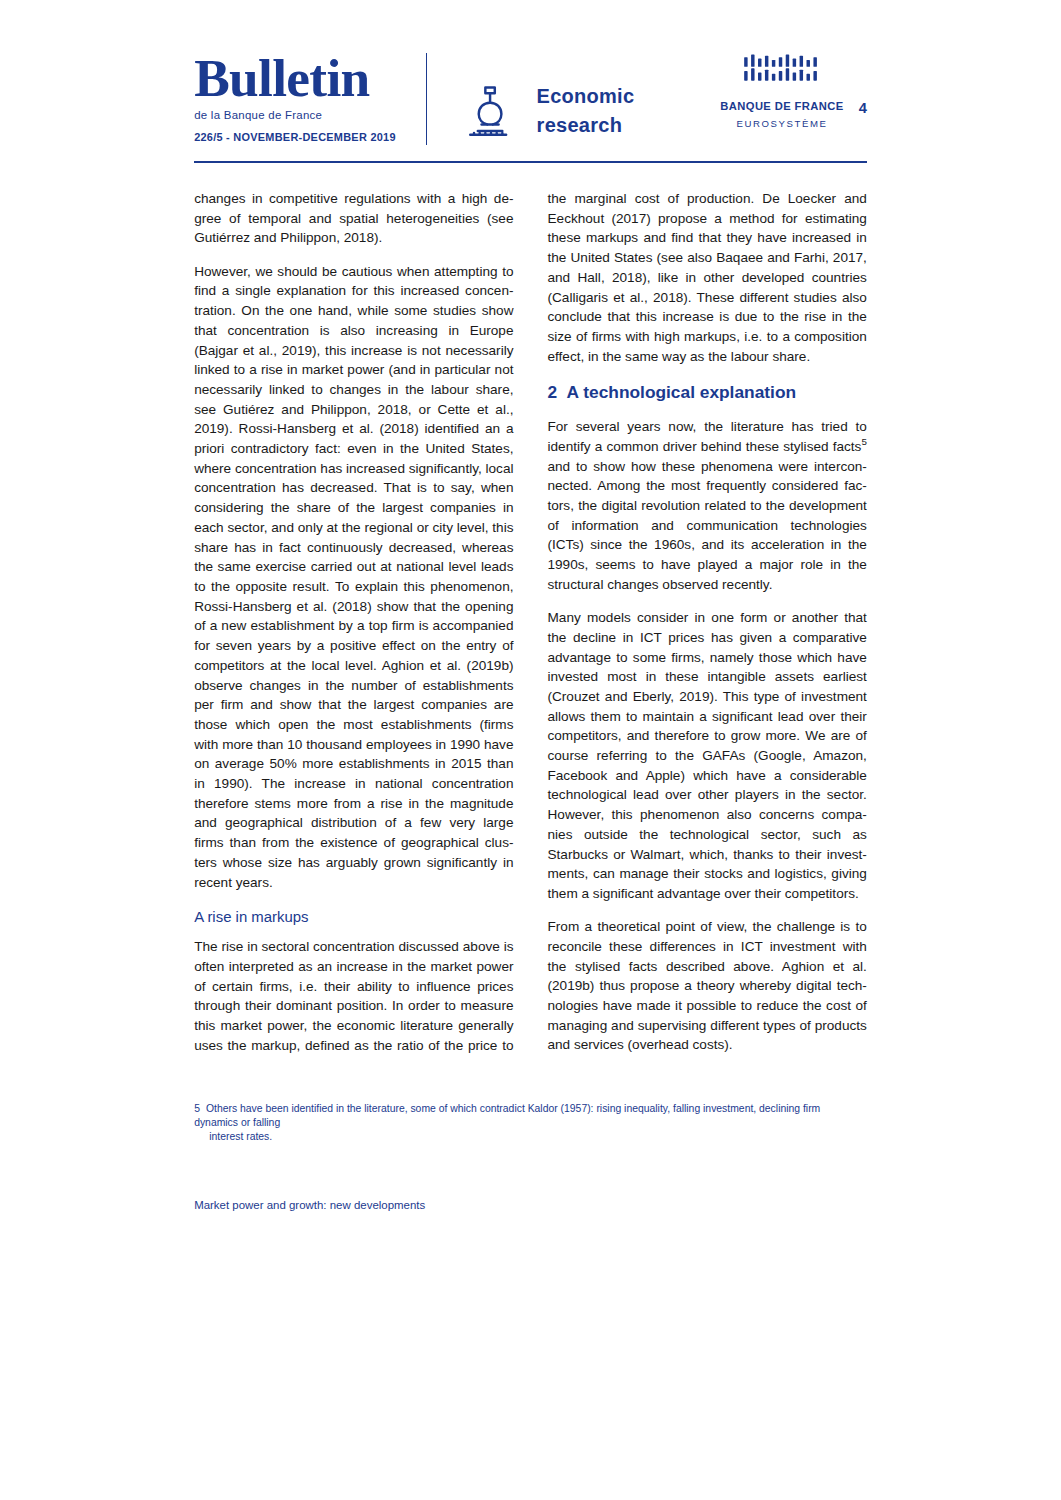Bulletin
de la Banque de France
226/5 - NOVEMBER-DECEMBER 2019
Economic research
BANQUE DE FRANCE
EUROSYSTÈME
4
changes in competitive regulations with a high degree of temporal and spatial heterogeneities (see Gutiérrez and Philippon, 2018).
However, we should be cautious when attempting to find a single explanation for this increased concentration. On the one hand, while some studies show that concentration is also increasing in Europe (Bajgar et al., 2019), this increase is not necessarily linked to a rise in market power (and in particular not necessarily linked to changes in the labour share, see Gutiérez and Philippon, 2018, or Cette et al., 2019). Rossi-Hansberg et al. (2018) identified an a priori contradictory fact: even in the United States, where concentration has increased significantly, local concentration has decreased. That is to say, when considering the share of the largest companies in each sector, and only at the regional or city level, this share has in fact continuously decreased, whereas the same exercise carried out at national level leads to the opposite result. To explain this phenomenon, Rossi-Hansberg et al. (2018) show that the opening of a new establishment by a top firm is accompanied for seven years by a positive effect on the entry of competitors at the local level. Aghion et al. (2019b) observe changes in the number of establishments per firm and show that the largest companies are those which open the most establishments (firms with more than 10 thousand employees in 1990 have on average 50% more establishments in 2015 than in 1990). The increase in national concentration therefore stems more from a rise in the magnitude and geographical distribution of a few very large firms than from the existence of geographical clusters whose size has arguably grown significantly in recent years.
A rise in markups
The rise in sectoral concentration discussed above is often interpreted as an increase in the market power of certain firms, i.e. their ability to influence prices through their dominant position. In order to measure this market power, the economic literature generally uses the markup, defined as the ratio of the price to the marginal cost of production. De Loecker and Eeckhout (2017) propose a method for estimating these markups and find that they have increased in the United States (see also Baqaee and Farhi, 2017, and Hall, 2018), like in other developed countries (Calligaris et al., 2018). These different studies also conclude that this increase is due to the rise in the size of firms with high markups, i.e. to a composition effect, in the same way as the labour share.
2 A technological explanation
For several years now, the literature has tried to identify a common driver behind these stylised facts5 and to show how these phenomena were interconnected. Among the most frequently considered factors, the digital revolution related to the development of information and communication technologies (ICTs) since the 1960s, and its acceleration in the 1990s, seems to have played a major role in the structural changes observed recently.
Many models consider in one form or another that the decline in ICT prices has given a comparative advantage to some firms, namely those which have invested most in these intangible assets earliest (Crouzet and Eberly, 2019). This type of investment allows them to maintain a significant lead over their competitors, and therefore to grow more. We are of course referring to the GAFAs (Google, Amazon, Facebook and Apple) which have a considerable technological lead over other players in the sector. However, this phenomenon also concerns companies outside the technological sector, such as Starbucks or Walmart, which, thanks to their investments, can manage their stocks and logistics, giving them a significant advantage over their competitors.
From a theoretical point of view, the challenge is to reconcile these differences in ICT investment with the stylised facts described above. Aghion et al. (2019b) thus propose a theory whereby digital technologies have made it possible to reduce the cost of managing and supervising different types of products and services (overhead costs).
5 Others have been identified in the literature, some of which contradict Kaldor (1957): rising inequality, falling investment, declining firm dynamics or falling interest rates.
Market power and growth: new developments